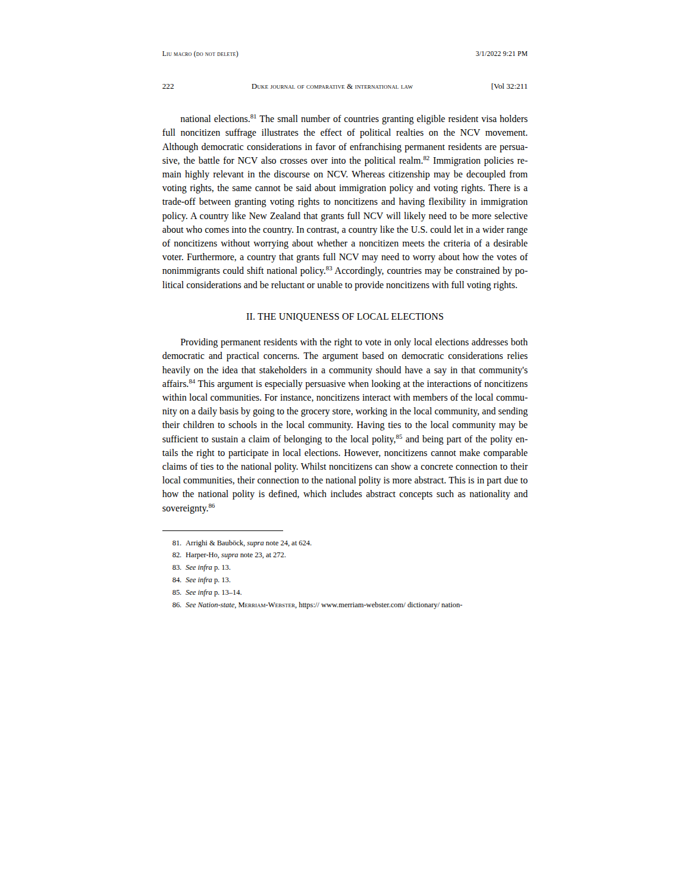Liu Macro (Do Not Delete) 3/1/2022 9:21 PM
222 Duke Journal of Comparative & International Law [Vol 32:211
national elections.81 The small number of countries granting eligible resident visa holders full noncitizen suffrage illustrates the effect of political realties on the NCV movement. Although democratic considerations in favor of enfranchising permanent residents are persuasive, the battle for NCV also crosses over into the political realm.82 Immigration policies remain highly relevant in the discourse on NCV. Whereas citizenship may be decoupled from voting rights, the same cannot be said about immigration policy and voting rights. There is a trade-off between granting voting rights to noncitizens and having flexibility in immigration policy. A country like New Zealand that grants full NCV will likely need to be more selective about who comes into the country. In contrast, a country like the U.S. could let in a wider range of noncitizens without worrying about whether a noncitizen meets the criteria of a desirable voter. Furthermore, a country that grants full NCV may need to worry about how the votes of nonimmigrants could shift national policy.83 Accordingly, countries may be constrained by political considerations and be reluctant or unable to provide noncitizens with full voting rights.
II. THE UNIQUENESS OF LOCAL ELECTIONS
Providing permanent residents with the right to vote in only local elections addresses both democratic and practical concerns. The argument based on democratic considerations relies heavily on the idea that stakeholders in a community should have a say in that community's affairs.84 This argument is especially persuasive when looking at the interactions of noncitizens within local communities. For instance, noncitizens interact with members of the local community on a daily basis by going to the grocery store, working in the local community, and sending their children to schools in the local community. Having ties to the local community may be sufficient to sustain a claim of belonging to the local polity,85 and being part of the polity entails the right to participate in local elections. However, noncitizens cannot make comparable claims of ties to the national polity. Whilst noncitizens can show a concrete connection to their local communities, their connection to the national polity is more abstract. This is in part due to how the national polity is defined, which includes abstract concepts such as nationality and sovereignty.86
81. Arrighi & Bauböck, supra note 24, at 624.
82. Harper-Ho, supra note 23, at 272.
83. See infra p. 13.
84. See infra p. 13.
85. See infra p. 13–14.
86. See Nation-state, Merriam-Webster, https:// www.merriam-webster.com/ dictionary/ nation-